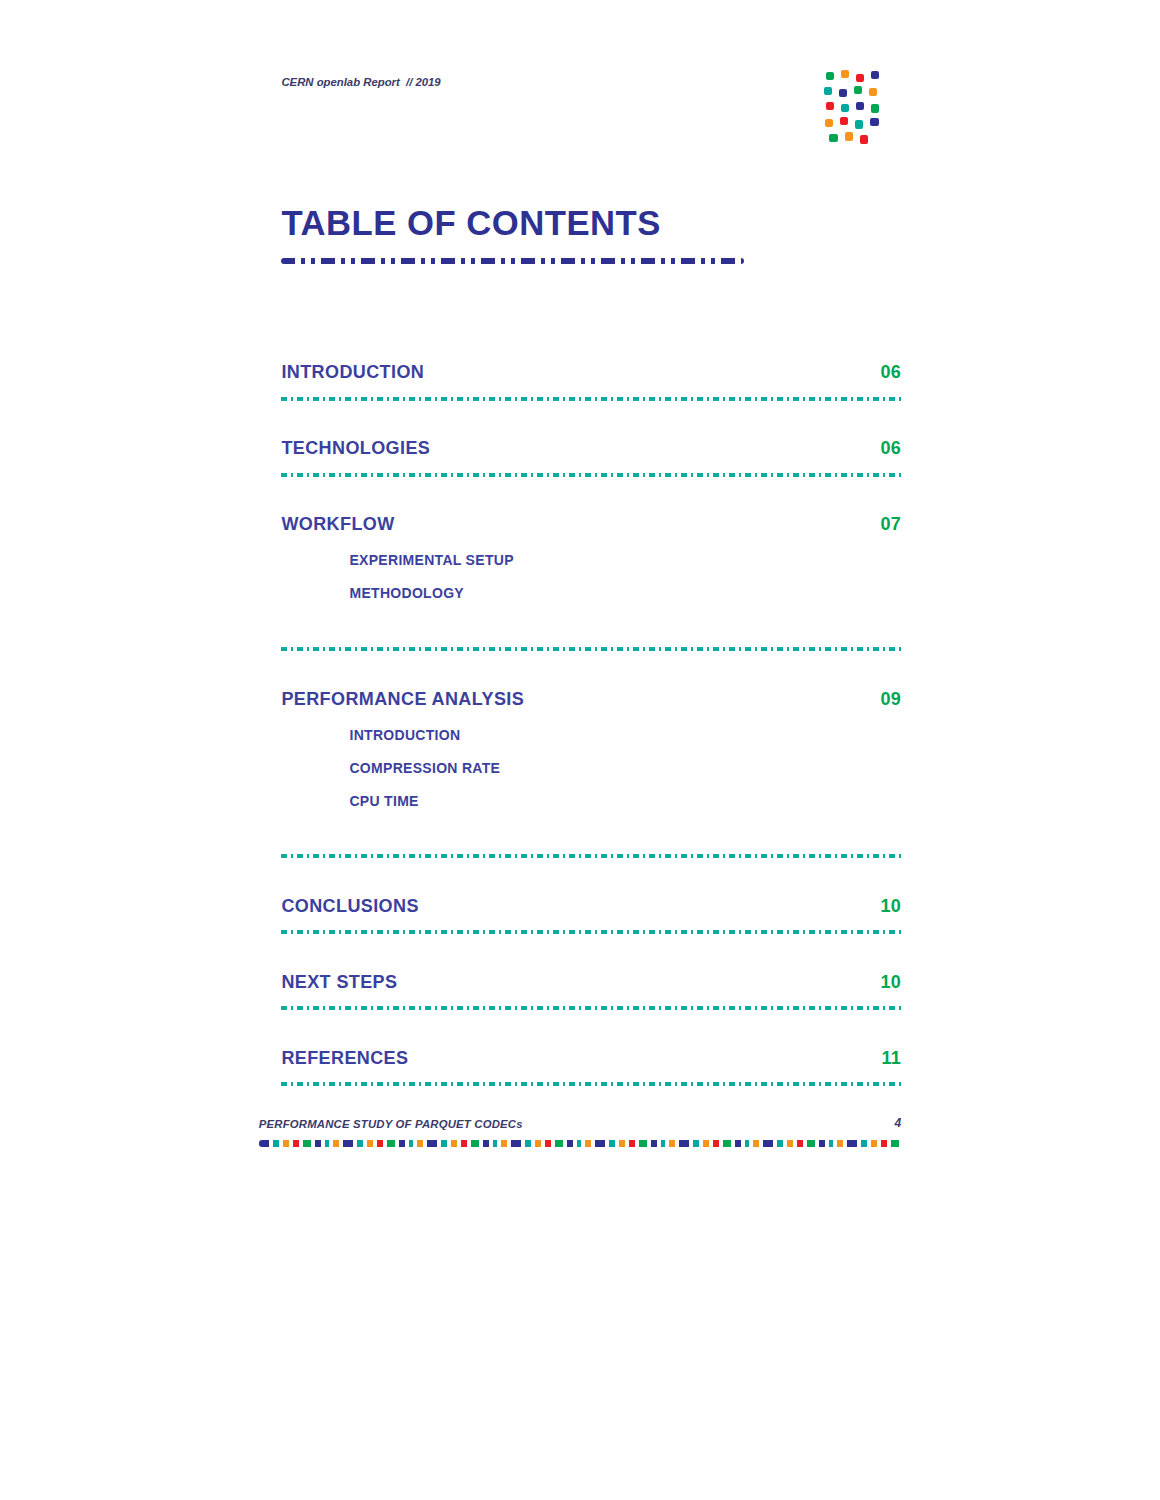CERN openlab Report // 2019
TABLE OF CONTENTS
INTRODUCTION 06
TECHNOLOGIES 06
WORKFLOW 07
EXPERIMENTAL SETUP
METHODOLOGY
PERFORMANCE ANALYSIS 09
INTRODUCTION
COMPRESSION RATE
CPU TIME
CONCLUSIONS 10
NEXT STEPS 10
REFERENCES 11
PERFORMANCE STUDY OF PARQUET CODECs
4